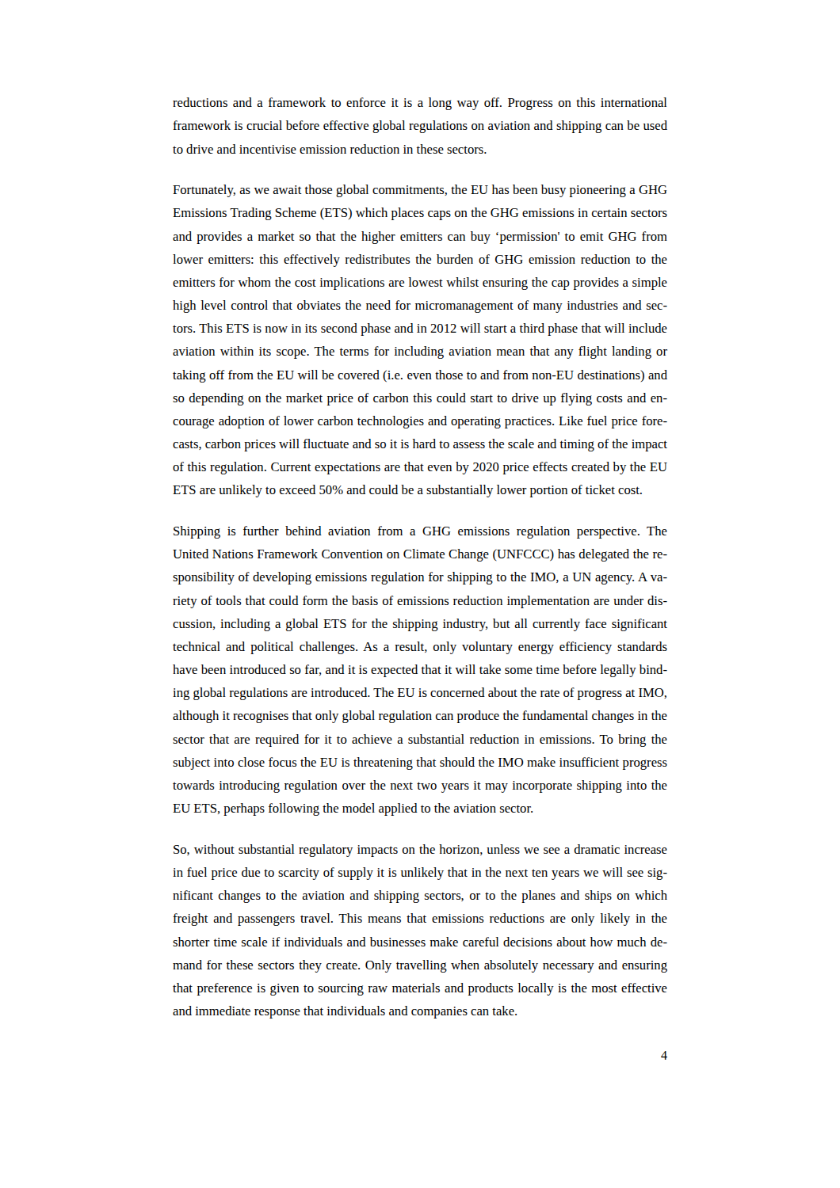reductions and a framework to enforce it is a long way off. Progress on this international framework is crucial before effective global regulations on aviation and shipping can be used to drive and incentivise emission reduction in these sectors.
Fortunately, as we await those global commitments, the EU has been busy pioneering a GHG Emissions Trading Scheme (ETS) which places caps on the GHG emissions in certain sectors and provides a market so that the higher emitters can buy ‘permission' to emit GHG from lower emitters: this effectively redistributes the burden of GHG emission reduction to the emitters for whom the cost implications are lowest whilst ensuring the cap provides a simple high level control that obviates the need for micromanagement of many industries and sectors. This ETS is now in its second phase and in 2012 will start a third phase that will include aviation within its scope. The terms for including aviation mean that any flight landing or taking off from the EU will be covered (i.e. even those to and from non-EU destinations) and so depending on the market price of carbon this could start to drive up flying costs and encourage adoption of lower carbon technologies and operating practices. Like fuel price forecasts, carbon prices will fluctuate and so it is hard to assess the scale and timing of the impact of this regulation. Current expectations are that even by 2020 price effects created by the EU ETS are unlikely to exceed 50% and could be a substantially lower portion of ticket cost.
Shipping is further behind aviation from a GHG emissions regulation perspective. The United Nations Framework Convention on Climate Change (UNFCCC) has delegated the responsibility of developing emissions regulation for shipping to the IMO, a UN agency. A variety of tools that could form the basis of emissions reduction implementation are under discussion, including a global ETS for the shipping industry, but all currently face significant technical and political challenges. As a result, only voluntary energy efficiency standards have been introduced so far, and it is expected that it will take some time before legally binding global regulations are introduced. The EU is concerned about the rate of progress at IMO, although it recognises that only global regulation can produce the fundamental changes in the sector that are required for it to achieve a substantial reduction in emissions. To bring the subject into close focus the EU is threatening that should the IMO make insufficient progress towards introducing regulation over the next two years it may incorporate shipping into the EU ETS, perhaps following the model applied to the aviation sector.
So, without substantial regulatory impacts on the horizon, unless we see a dramatic increase in fuel price due to scarcity of supply it is unlikely that in the next ten years we will see significant changes to the aviation and shipping sectors, or to the planes and ships on which freight and passengers travel. This means that emissions reductions are only likely in the shorter time scale if individuals and businesses make careful decisions about how much demand for these sectors they create. Only travelling when absolutely necessary and ensuring that preference is given to sourcing raw materials and products locally is the most effective and immediate response that individuals and companies can take.
4